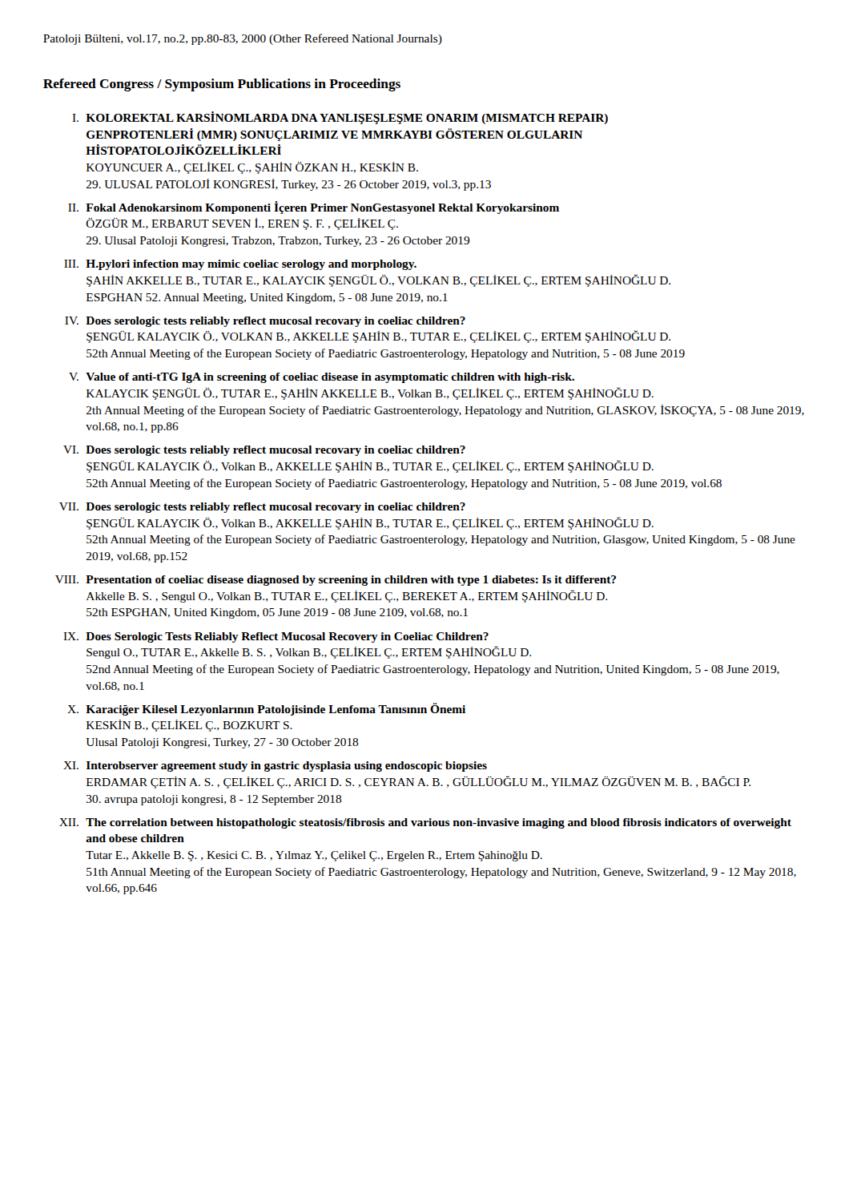Patoloji Bülteni, vol.17, no.2, pp.80-83, 2000 (Other Refereed National Journals)
Refereed Congress / Symposium Publications in Proceedings
KOLOREKTAL KARSİNOMLARDA DNA YANLIŞEŞLEŞME ONARIM (MISMATCH REPAIR) GENPROTENLERİ (MMR) SONUÇLARIMIZ VE MMRKAYBI GÖSTEREN OLGULARIN HİSTOPATOLOJİKÖZELLİKLERİ KOYUNCUER A., ÇELİKEL Ç., ŞAHİN ÖZKAN H., KESKİN B. 29. ULUSAL PATOLOJİ KONGRESİ, Turkey, 23 - 26 October 2019, vol.3, pp.13
Fokal Adenokarsinom Komponenti İçeren Primer NonGestasyonel Rektal Koryokarsinom ÖZGÜR M., ERBARUT SEVEN İ., EREN Ş. F. , ÇELİKEL Ç. 29. Ulusal Patoloji Kongresi, Trabzon, Trabzon, Turkey, 23 - 26 October 2019
H.pylori infection may mimic coeliac serology and morphology. ŞAHİN AKKELLE B., TUTAR E., KALAYCIK ŞENGÜL Ö., VOLKAN B., ÇELİKEL Ç., ERTEM ŞAHİNOĞLU D. ESPGHAN 52. Annual Meeting, United Kingdom, 5 - 08 June 2019, no.1
Does serologic tests reliably reflect mucosal recovary in coeliac children? ŞENGÜL KALAYCIK Ö., VOLKAN B., AKKELLE ŞAHİN B., TUTAR E., ÇELİKEL Ç., ERTEM ŞAHİNOĞLU D. 52th Annual Meeting of the European Society of Paediatric Gastroenterology, Hepatology and Nutrition, 5 - 08 June 2019
Value of anti-tTG IgA in screening of coeliac disease in asymptomatic children with high-risk. KALAYCIK ŞENGÜL Ö., TUTAR E., ŞAHİN AKKELLE B., Volkan B., ÇELİKEL Ç., ERTEM ŞAHİNOĞLU D. 2th Annual Meeting of the European Society of Paediatric Gastroenterology, Hepatology and Nutrition, GLASKOV, İSKOÇYA, 5 - 08 June 2019, vol.68, no.1, pp.86
Does serologic tests reliably reflect mucosal recovary in coeliac children? ŞENGÜL KALAYCIK Ö., Volkan B., AKKELLE ŞAHİN B., TUTAR E., ÇELİKEL Ç., ERTEM ŞAHİNOĞLU D. 52th Annual Meeting of the European Society of Paediatric Gastroenterology, Hepatology and Nutrition, 5 - 08 June 2019, vol.68
Does serologic tests reliably reflect mucosal recovary in coeliac children? ŞENGÜL KALAYCIK Ö., Volkan B., AKKELLE ŞAHİN B., TUTAR E., ÇELİKEL Ç., ERTEM ŞAHİNOĞLU D. 52th Annual Meeting of the European Society of Paediatric Gastroenterology, Hepatology and Nutrition, Glasgow, United Kingdom, 5 - 08 June 2019, vol.68, pp.152
Presentation of coeliac disease diagnosed by screening in children with type 1 diabetes: Is it different? Akkelle B. S. , Sengul O., Volkan B., TUTAR E., ÇELİKEL Ç., BEREKET A., ERTEM ŞAHİNOĞLU D. 52th ESPGHAN, United Kingdom, 05 June 2019 - 08 June 2109, vol.68, no.1
Does Serologic Tests Reliably Reflect Mucosal Recovery in Coeliac Children? Sengul O., TUTAR E., Akkelle B. S. , Volkan B., ÇELİKEL Ç., ERTEM ŞAHİNOĞLU D. 52nd Annual Meeting of the European Society of Paediatric Gastroenterology, Hepatology and Nutrition, United Kingdom, 5 - 08 June 2019, vol.68, no.1
Karaciğer Kilesel Lezyonlarının Patolojisinde Lenfoma Tanısının Önemi KESKİN B., ÇELİKEL Ç., BOZKURT S. Ulusal Patoloji Kongresi, Turkey, 27 - 30 October 2018
Interobserver agreement study in gastric dysplasia using endoscopic biopsies ERDAMAR ÇETİN A. S. , ÇELİKEL Ç., ARICI D. S. , CEYRAN A. B. , GÜLLÜOĞLU M., YILMAZ ÖZGÜVEN M. B. , BAĞCI P. 30. avrupa patoloji kongresi, 8 - 12 September 2018
The correlation between histopathologic steatosis/fibrosis and various non-invasive imaging and blood fibrosis indicators of overweight and obese children Tutar E., Akkelle B. Ş. , Kesici C. B. , Yılmaz Y., Çelikel Ç., Ergelen R., Ertem Şahinoğlu D. 51th Annual Meeting of the European Society of Paediatric Gastroenterology, Hepatology and Nutrition, Geneve, Switzerland, 9 - 12 May 2018, vol.66, pp.646